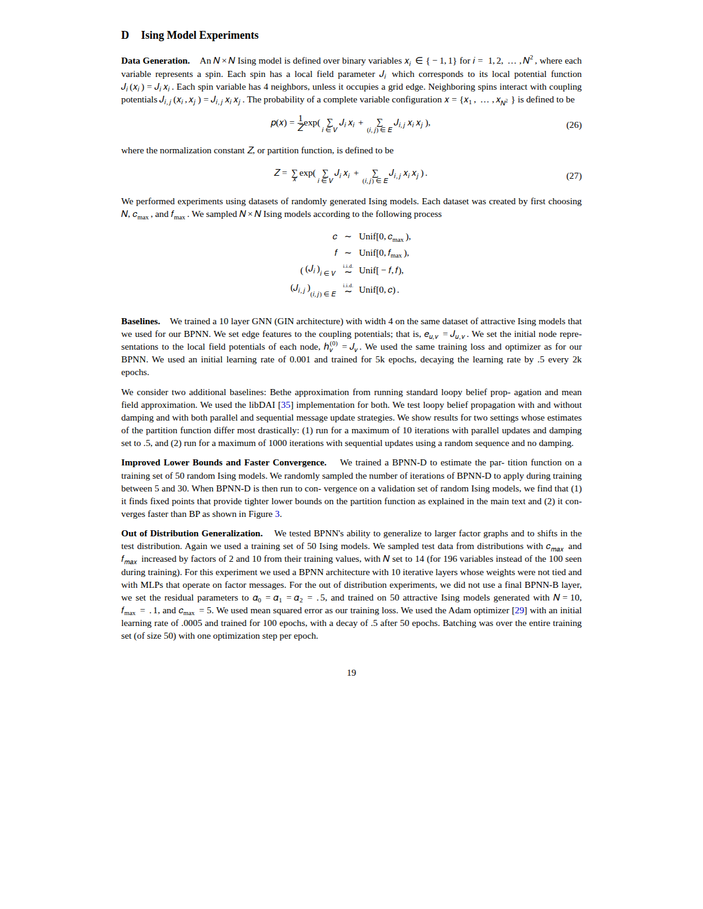DIsing Model Experiments
Data Generation. An N×N Ising model is defined over binary variables xi∈{−1,1} for i= 1,2,…,N2, where each variable represents a spin. Each spin has a local field parameter Ji which corresponds to its local potential function Ji(xi)=Jixi. Each spin variable has 4 neighbors, unless it occupies a grid edge. Neighboring spins interact with coupling potentials Ji,j(xi,xj)=Ji,jxixj. The probability of a complete variable configuration x={x1,…,xN2} is defined to be
p(x)= 1Z exp ( ∑i∈V Jixi + ∑(i,j)∈E Ji,jxixj ) , (26)
where the normalization constant Z, or partition function, is defined to be
Z= ∑x exp ( ∑i∈V Jixi + ∑(i,j)∈E Ji,jxixj ) . (27)
We performed experiments using datasets of randomly generated Ising models. Each dataset was created by first choosing N, cmax, and fmax. We sampled N×N Ising models according to the following process
| c | ∼ | Unif [ 0 , c max ) , |
| f | ∼ | Unif [ 0 , f max ) , |
| ( ( J i ) i ∈ V | i.i.d. ∼ | Unif [ − f , f ) , |
| ( J i , j ) ( i , j ) ∈ E | i.i.d. ∼ | Unif [ 0 , c ) . |
Baselines. We trained a 10 layer GNN (GIN architecture) with width 4 on the same dataset of attractive Ising models that we used for our BPNN. We set edge features to the coupling potentials; that is, eu,v=Ju,v. We set the initial node representations to the local field potentials of each node, hv(0)=Jv. We used the same training loss and optimizer as for our BPNN. We used an initial learning rate of 0.001 and trained for 5k epochs, decaying the learning rate by .5 every 2k epochs.
We consider two additional baselines: Bethe approximation from running standard loopy belief prop- agation and mean field approximation. We used the libDAI [35] implementation for both. We test loopy belief propagation with and without damping and with both parallel and sequential message update strategies. We show results for two settings whose estimates of the partition function differ most drastically: (1) run for a maximum of 10 iterations with parallel updates and damping set to .5, and (2) run for a maximum of 1000 iterations with sequential updates using a random sequence and no damping.
Improved Lower Bounds and Faster Convergence. We trained a BPNN-D to estimate the par- tition function on a training set of 50 random Ising models. We randomly sampled the number of iterations of BPNN-D to apply during training between 5 and 30. When BPNN-D is then run to con- vergence on a validation set of random Ising models, we find that (1) it finds fixed points that provide tighter lower bounds on the partition function as explained in the main text and (2) it converges faster than BP as shown in Figure 3.
Out of Distribution Generalization. We tested BPNN's ability to generalize to larger factor graphs and to shifts in the test distribution. Again we used a training set of 50 Ising models. We sampled test data from distributions with cmax and fmax increased by factors of 2 and 10 from their training values, with N set to 14 (for 196 variables instead of the 100 seen during training). For this experiment we used a BPNN architecture with 10 iterative layers whose weights were not tied and with MLPs that operate on factor messages. For the out of distribution experiments, we did not use a final BPNN-B layer, we set the residual parameters to α0=α1=α2=.5, and trained on 50 attractive Ising models generated with N=10, fmax=.1, and cmax=5. We used mean squared error as our training loss. We used the Adam optimizer [29] with an initial learning rate of .0005 and trained for 100 epochs, with a decay of .5 after 50 epochs. Batching was over the entire training set (of size 50) with one optimization step per epoch.
19